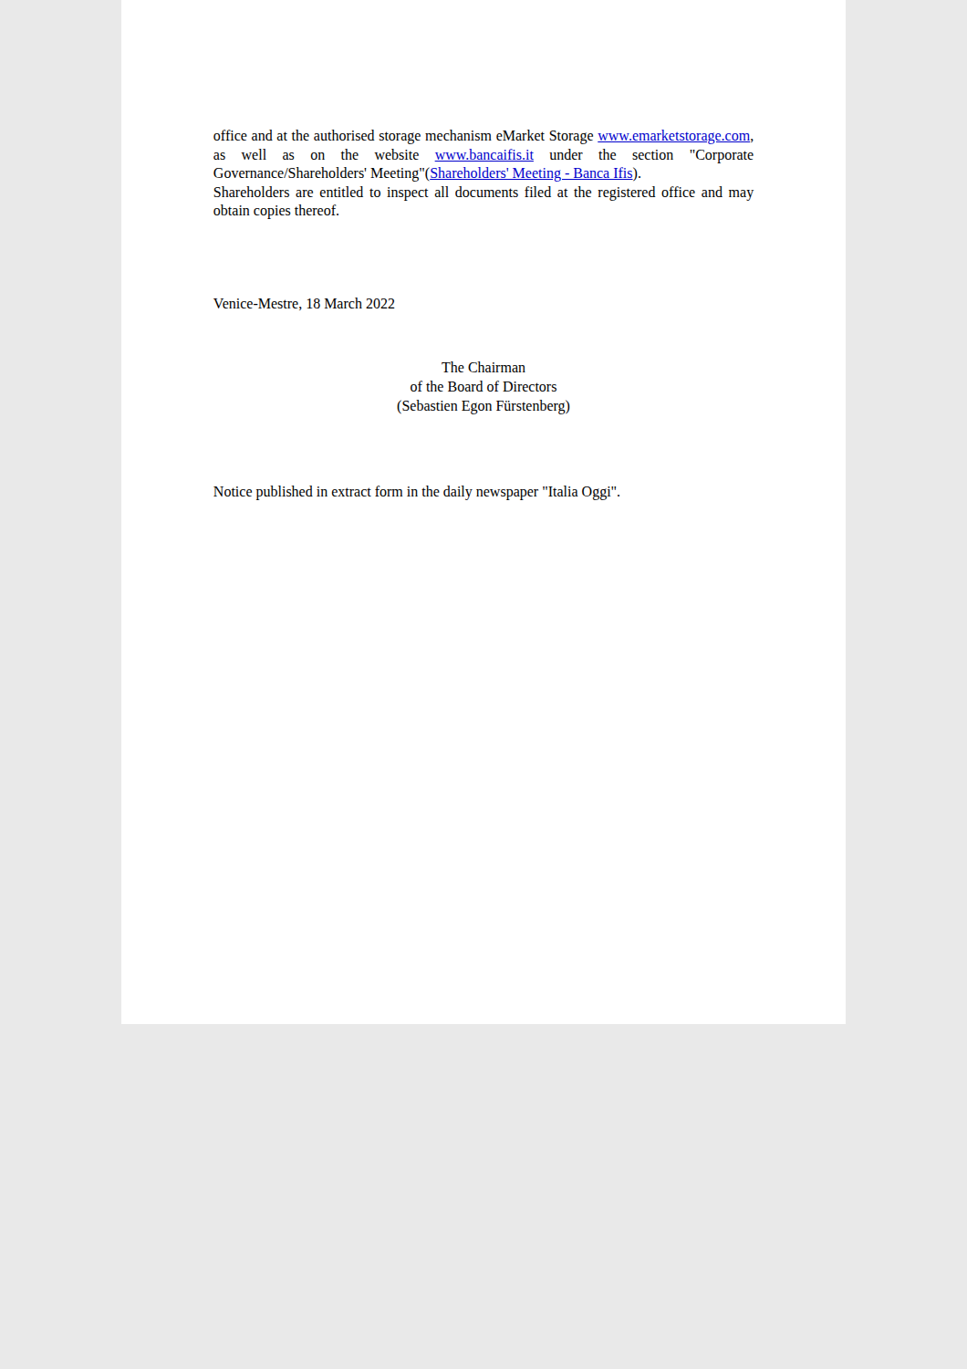office and at the authorised storage mechanism eMarket Storage www.emarketstorage.com, as well as on the website www.bancaifis.it under the section "Corporate Governance/Shareholders' Meeting"(Shareholders' Meeting - Banca Ifis).
Shareholders are entitled to inspect all documents filed at the registered office and may obtain copies thereof.
Venice-Mestre, 18 March 2022
The Chairman
of the Board of Directors
(Sebastien Egon Fürstenberg)
Notice published in extract form in the daily newspaper "Italia Oggi".